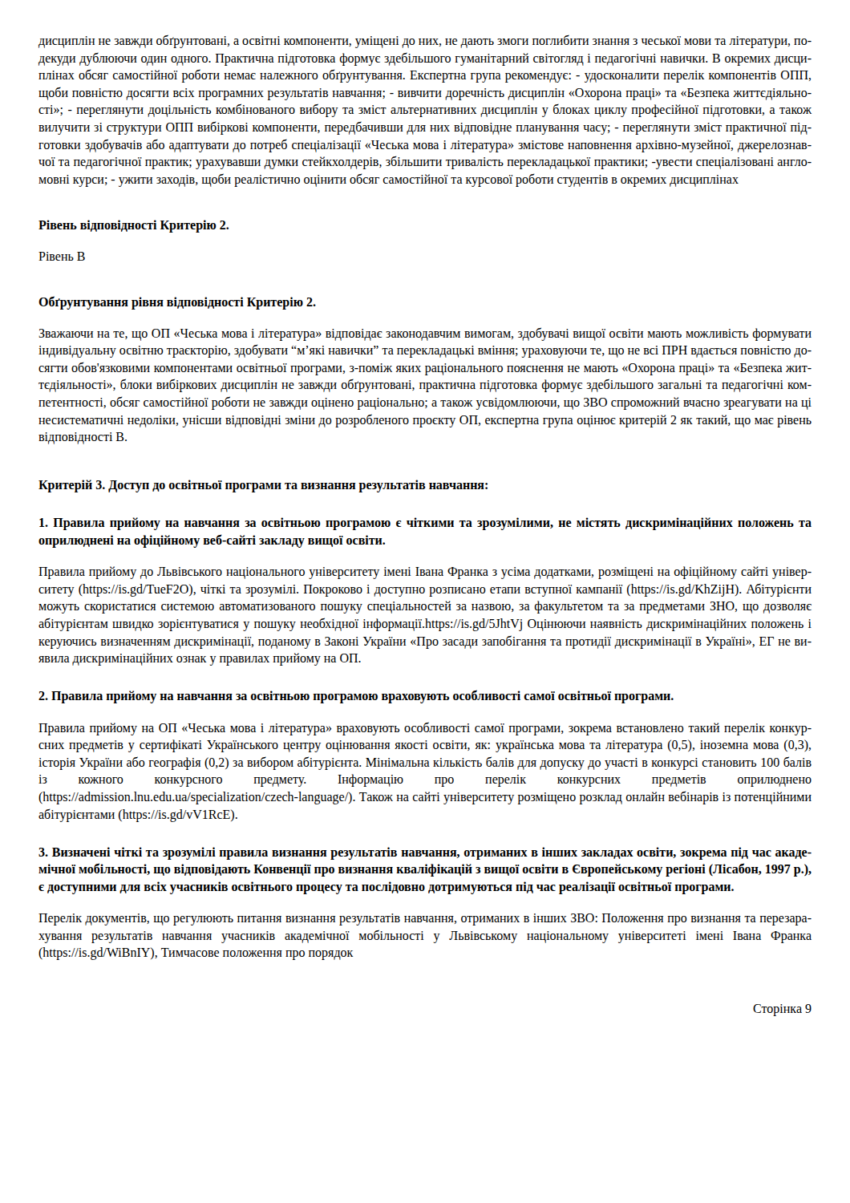дисциплін не завжди обґрунтовані, а освітні компоненти, уміщені до них, не дають змоги поглибити знання з чеської мови та літератури, подекуди дублюючи один одного. Практична підготовка формує здебільшого гуманітарний світогляд і педагогічні навички. В окремих дисциплінах обсяг самостійної роботи немає належного обґрунтування. Експертна група рекомендує: - удосконалити перелік компонентів ОПП, щоби повністю досягти всіх програмних результатів навчання; - вивчити доречність дисциплін «Охорона праці» та «Безпека життєдіяльності»; - переглянути доцільність комбінованого вибору та зміст альтернативних дисциплін у блоках циклу професійної підготовки, а також вилучити зі структури ОПП вибіркові компоненти, передбачивши для них відповідне планування часу; - переглянути зміст практичної підготовки здобувачів або адаптувати до потреб спеціалізації «Чеська мова і література» змістове наповнення архівно-музейної, джерелознавчої та педагогічної практик; урахувавши думки стейкхолдерів, збільшити тривалість перекладацької практики; -увести спеціалізовані англомовні курси; - ужити заходів, щоби реалістично оцінити обсяг самостійної та курсової роботи студентів в окремих дисциплінах
Рівень відповідності Критерію 2.
Рівень В
Обґрунтування рівня відповідності Критерію 2.
Зважаючи на те, що ОП «Чеська мова і література» відповідає законодавчим вимогам, здобувачі вищої освіти мають можливість формувати індивідуальну освітню траєкторію, здобувати “м’які навички” та перекладацькі вміння; ураховуючи те, що не всі ПРН вдається повністю досягти обов'язковими компонентами освітньої програми, з-поміж яких раціонального пояснення не мають «Охорона праці» та «Безпека життєдіяльності», блоки вибіркових дисциплін не завжди обґрунтовані, практична підготовка формує здебільшого загальні та педагогічні компетентності, обсяг самостійної роботи не завжди оцінено раціонально; а також усвідомлюючи, що ЗВО спроможний вчасно зреагувати на ці несистематичні недоліки, унісши відповідні зміни до розробленого проєкту ОП, експертна група оцінює критерій 2 як такий, що має рівень відповідності В.
Критерій 3. Доступ до освітньої програми та визнання результатів навчання:
1. Правила прийому на навчання за освітньою програмою є чіткими та зрозумілими, не містять дискримінаційних положень та оприлюднені на офіційному веб-сайті закладу вищої освіти.
Правила прийому до Львівського національного університету імені Івана Франка з усіма додатками, розміщені на офіційному сайті університету (https://is.gd/TueF2O), чіткі та зрозумілі. Покроково і доступно розписано етапи вступної кампанії (https://is.gd/KhZijH). Абітурієнти можуть скористатися системою автоматизованого пошуку спеціальностей за назвою, за факультетом та за предметами ЗНО, що дозволяє абітурієнтам швидко зорієнтуватися у пошуку необхідної інформації.https://is.gd/5JhtVj Оцінюючи наявність дискримінаційних положень і керуючись визначенням дискримінації, поданому в Законі України «Про засади запобігання та протидії дискримінації в Україні», ЕГ не виявила дискримінаційних ознак у правилах прийому на ОП.
2. Правила прийому на навчання за освітньою програмою враховують особливості самої освітньої програми.
Правила прийому на ОП «Чеська мова і література» враховують особливості самої програми, зокрема встановлено такий перелік конкурсних предметів у сертифікаті Українського центру оцінювання якості освіти, як: українська мова та література (0,5), іноземна мова (0,3), історія України або географія (0,2) за вибором абітурієнта. Мінімальна кількість балів для допуску до участі в конкурсі становить 100 балів із кожного конкурсного предмету. Інформацію про перелік конкурсних предметів оприлюднено (https://admission.lnu.edu.ua/specialization/czech-language/). Також на сайті університету розміщено розклад онлайн вебінарів із потенційними абітурієнтами (https://is.gd/vV1RcE).
3. Визначені чіткі та зрозумілі правила визнання результатів навчання, отриманих в інших закладах освіти, зокрема під час академічної мобільності, що відповідають Конвенції про визнання кваліфікацій з вищої освіти в Європейському регіоні (Лісабон, 1997 р.), є доступними для всіх учасників освітнього процесу та послідовно дотримуються під час реалізації освітньої програми.
Перелік документів, що регулюють питання визнання результатів навчання, отриманих в інших ЗВО: Положення про визнання та перезарахування результатів навчання учасників академічної мобільності у Львівському національному університеті імені Івана Франка (https://is.gd/WiBnIY), Тимчасове положення про порядок
Сторінка 9